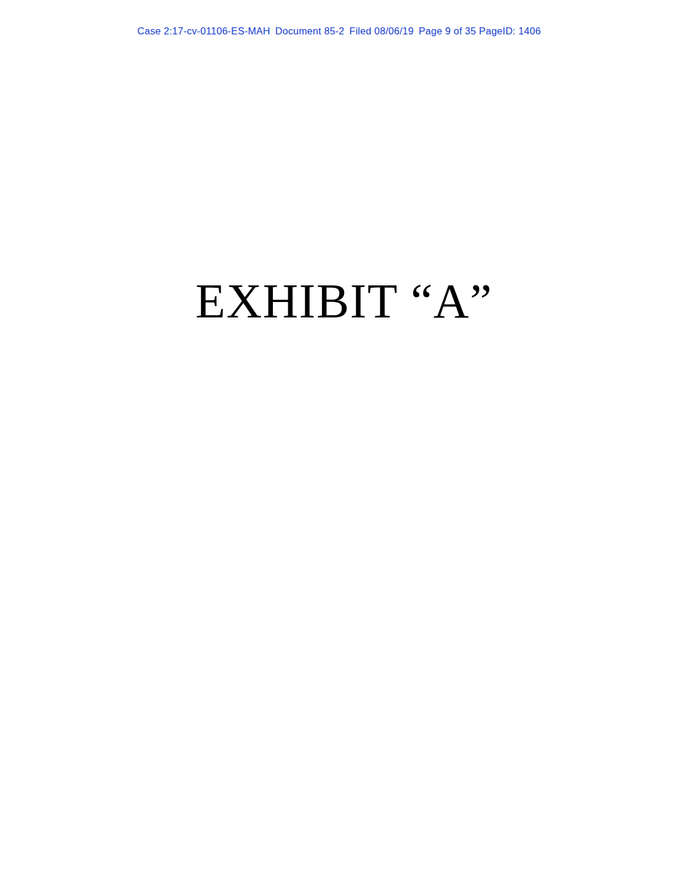Case 2:17-cv-01106-ES-MAH Document 85-2 Filed 08/06/19 Page 9 of 35 PageID: 1406
EXHIBIT “A”